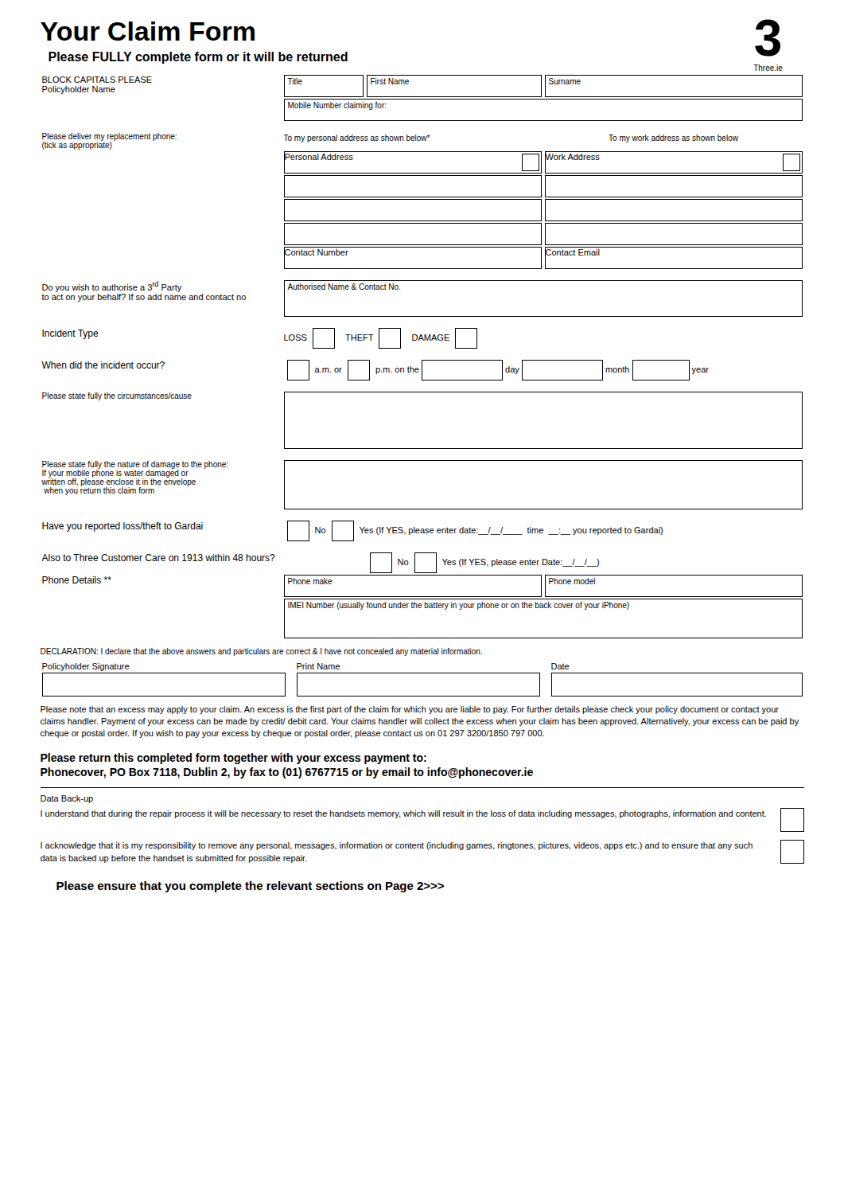3
Three.ie
Your Claim Form
Please FULLY complete form or it will be returned
| BLOCK CAPITALS PLEASE Policyholder Name | Title | First Name | Surname |
| | Mobile Number claiming for: |
| Please deliver my replacement phone: (tick as appropriate) | To my personal address as shown below* | To my work address as shown below |
| | Personal Address | Work Address |
| | Contact Number | Contact Email |
| Do you wish to authorise a 3 rd Party to act on your behalf? If so add name and contact no | Authorised Name & Contact No. |
| Incident Type | LOSS THEFT DAMAGE |
| When did the incident occur? | a.m. or p.m. on the day month year |
| Please state fully the circumstances/cause | |
| Please state fully the nature of damage to the phone: If your mobile phone is water damaged or written off, please enclose it in the envelope when you return this claim form | |
| Have you reported loss/theft to Gardai | No Yes (If YES, please enter date:__/__/____ time __:__ you reported to Gardai) |
| Also to Three Customer Care on 1913 within 48 hours? | No Yes (If YES, please enter Date:__/__/__) |
| Phone Details ** | Phone make | Phone model |
| | IMEI Number (usually found under the battery in your phone or on the back cover of your iPhone) |
DECLARATION: I declare that the above answers and particulars are correct & I have not concealed any material information.
| Policyholder Signature | Print Name | Date |
Please note that an excess may apply to your claim. An excess is the first part of the claim for which you are liable to pay. For further details please check your policy document or contact your claims handler. Payment of your excess can be made by credit/ debit card. Your claims handler will collect the excess when your claim has been approved. Alternatively, your excess can be paid by cheque or postal order. If you wish to pay your excess by cheque or postal order, please contact us on 01 297 3200/1850 797 000.
Please return this completed form together with your excess payment to:
Phonecover, PO Box 7118, Dublin 2, by fax to (01) 6767715 or by email to info@phonecover.ie
Data Back-up
I understand that during the repair process it will be necessary to reset the handsets memory, which will result in the loss of data including messages, photographs, information and content.
I acknowledge that it is my responsibility to remove any personal, messages, information or content (including games, ringtones, pictures, videos, apps etc.) and to ensure that any such data is backed up before the handset is submitted for possible repair.
Please ensure that you complete the relevant sections on Page 2>>>